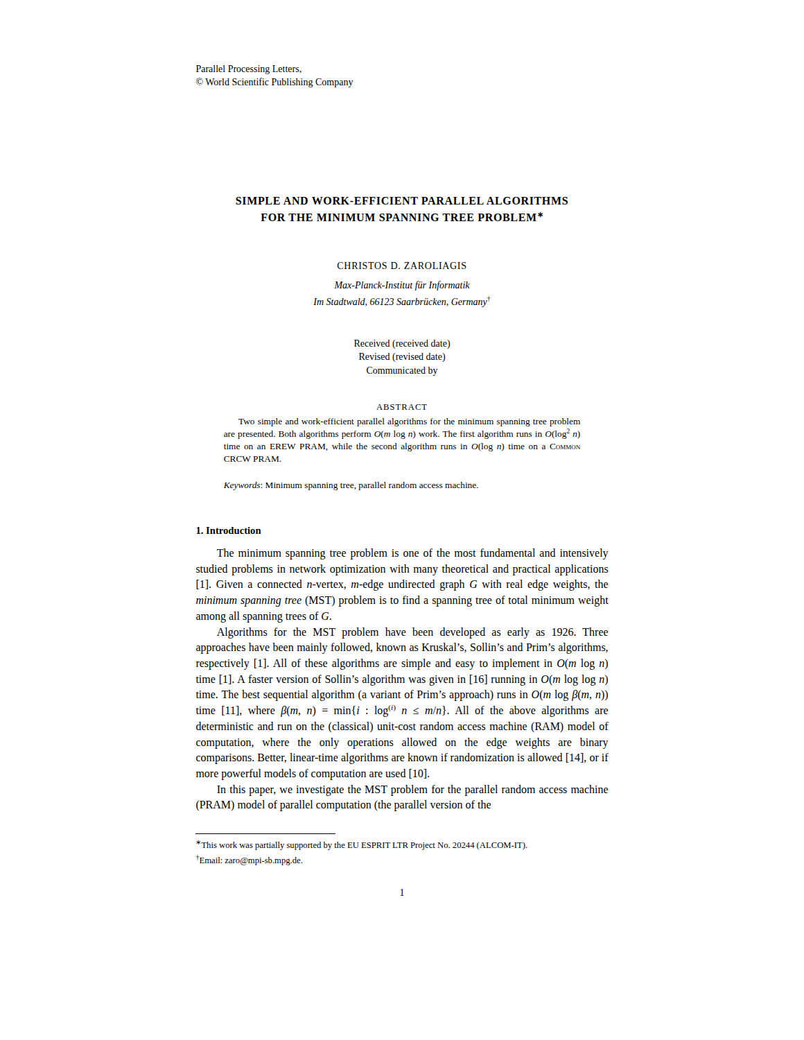Parallel Processing Letters,
© World Scientific Publishing Company
Simple and Work-Efficient Parallel Algorithms
for the Minimum Spanning Tree Problem∗
CHRISTOS D. ZAROLIAGIS
Max-Planck-Institut für Informatik
Im Stadtwald, 66123 Saarbrücken, Germany†
Received (received date)
Revised (revised date)
Communicated by
ABSTRACT
Two simple and work-efficient parallel algorithms for the minimum spanning tree problem are presented. Both algorithms perform O(m log n) work. The first algorithm runs in O(log2 n) time on an EREW PRAM, while the second algorithm runs in O(log n) time on a Common CRCW PRAM.
Keywords: Minimum spanning tree, parallel random access machine.
1. Introduction
The minimum spanning tree problem is one of the most fundamental and intensively studied problems in network optimization with many theoretical and practical applications [1]. Given a connected n-vertex, m-edge undirected graph G with real edge weights, the minimum spanning tree (MST) problem is to find a spanning tree of total minimum weight among all spanning trees of G.
Algorithms for the MST problem have been developed as early as 1926. Three approaches have been mainly followed, known as Kruskal’s, Sollin’s and Prim’s algorithms, respectively [1]. All of these algorithms are simple and easy to implement in O(m log n) time [1]. A faster version of Sollin’s algorithm was given in [16] running in O(m log log n) time. The best sequential algorithm (a variant of Prim’s approach) runs in O(m log β(m, n)) time [11], where β(m, n) = min{i : log(i) n ≤ m/n}. All of the above algorithms are deterministic and run on the (classical) unit-cost random access machine (RAM) model of computation, where the only operations allowed on the edge weights are binary comparisons. Better, linear-time algorithms are known if randomization is allowed [14], or if more powerful models of computation are used [10].
In this paper, we investigate the MST problem for the parallel random access machine (PRAM) model of parallel computation (the parallel version of the
∗This work was partially supported by the EU ESPRIT LTR Project No. 20244 (ALCOM-IT).
†Email: zaro@mpi-sb.mpg.de.
1